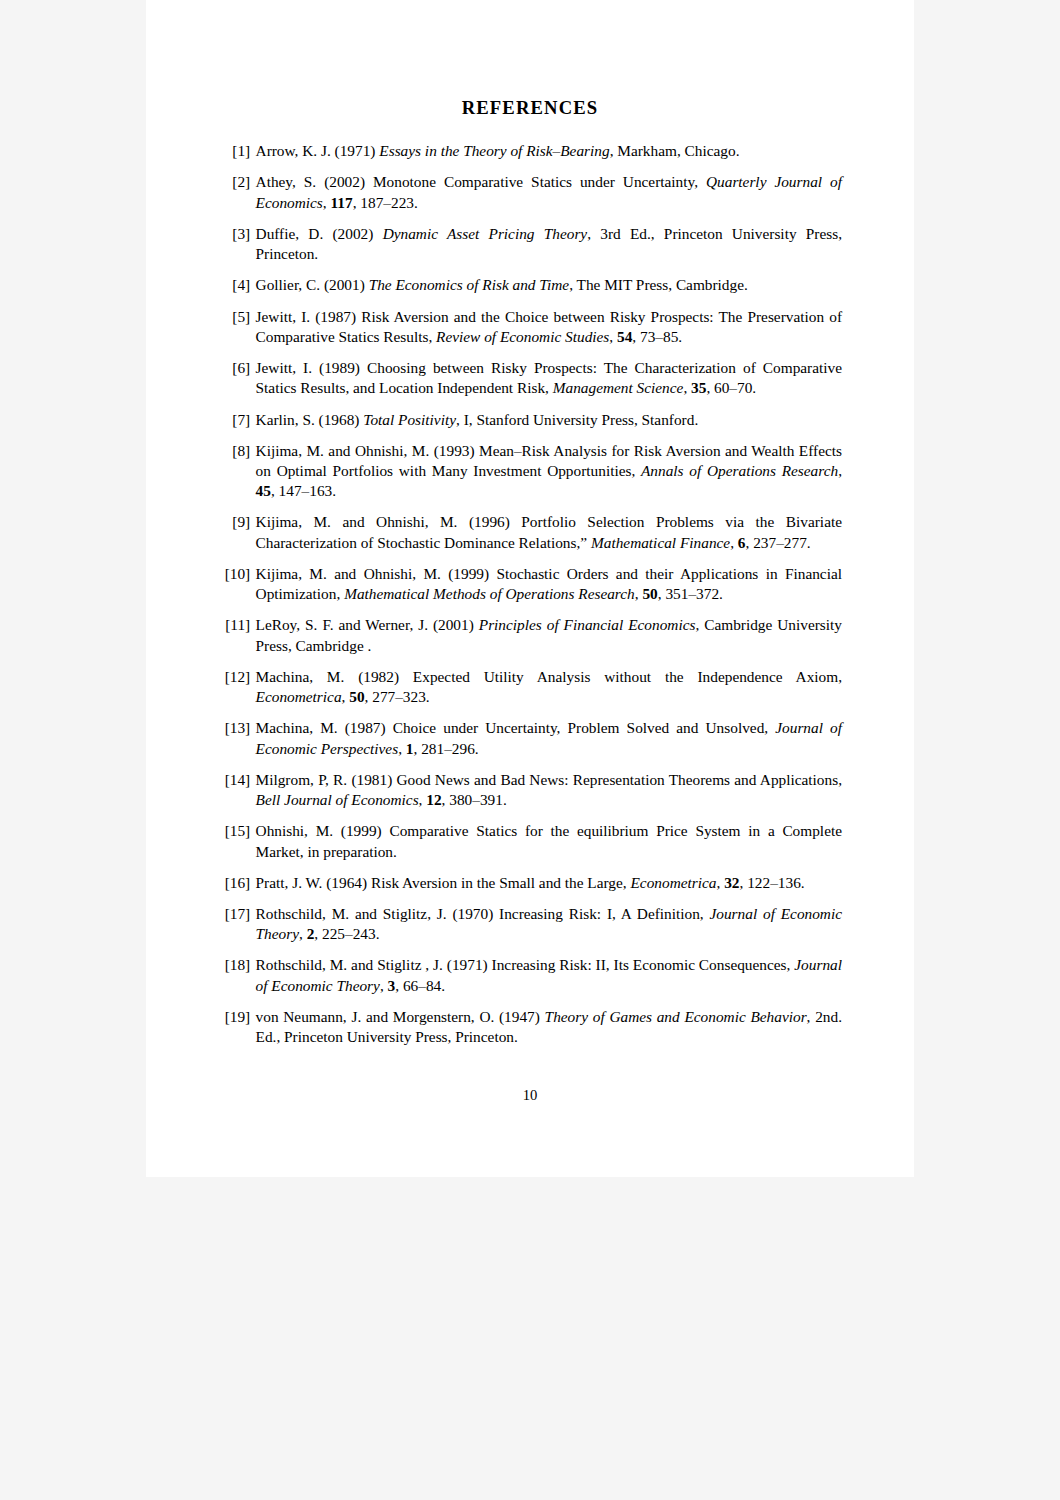REFERENCES
[1] Arrow, K. J. (1971) Essays in the Theory of Risk–Bearing, Markham, Chicago.
[2] Athey, S. (2002) Monotone Comparative Statics under Uncertainty, Quarterly Journal of Economics, 117, 187–223.
[3] Duffie, D. (2002) Dynamic Asset Pricing Theory, 3rd Ed., Princeton University Press, Princeton.
[4] Gollier, C. (2001) The Economics of Risk and Time, The MIT Press, Cambridge.
[5] Jewitt, I. (1987) Risk Aversion and the Choice between Risky Prospects: The Preservation of Comparative Statics Results, Review of Economic Studies, 54, 73–85.
[6] Jewitt, I. (1989) Choosing between Risky Prospects: The Characterization of Comparative Statics Results, and Location Independent Risk, Management Science, 35, 60–70.
[7] Karlin, S. (1968) Total Positivity, I, Stanford University Press, Stanford.
[8] Kijima, M. and Ohnishi, M. (1993) Mean–Risk Analysis for Risk Aversion and Wealth Effects on Optimal Portfolios with Many Investment Opportunities, Annals of Operations Research, 45, 147–163.
[9] Kijima, M. and Ohnishi, M. (1996) Portfolio Selection Problems via the Bivariate Characterization of Stochastic Dominance Relations,” Mathematical Finance, 6, 237–277.
[10] Kijima, M. and Ohnishi, M. (1999) Stochastic Orders and their Applications in Financial Optimization, Mathematical Methods of Operations Research, 50, 351–372.
[11] LeRoy, S. F. and Werner, J. (2001) Principles of Financial Economics, Cambridge University Press, Cambridge .
[12] Machina, M. (1982) Expected Utility Analysis without the Independence Axiom, Econometrica, 50, 277–323.
[13] Machina, M. (1987) Choice under Uncertainty, Problem Solved and Unsolved, Journal of Economic Perspectives, 1, 281–296.
[14] Milgrom, P, R. (1981) Good News and Bad News: Representation Theorems and Applications, Bell Journal of Economics, 12, 380–391.
[15] Ohnishi, M. (1999) Comparative Statics for the equilibrium Price System in a Complete Market, in preparation.
[16] Pratt, J. W. (1964) Risk Aversion in the Small and the Large, Econometrica, 32, 122–136.
[17] Rothschild, M. and Stiglitz, J. (1970) Increasing Risk: I, A Definition, Journal of Economic Theory, 2, 225–243.
[18] Rothschild, M. and Stiglitz , J. (1971) Increasing Risk: II, Its Economic Consequences, Journal of Economic Theory, 3, 66–84.
[19] von Neumann, J. and Morgenstern, O. (1947) Theory of Games and Economic Behavior, 2nd. Ed., Princeton University Press, Princeton.
10